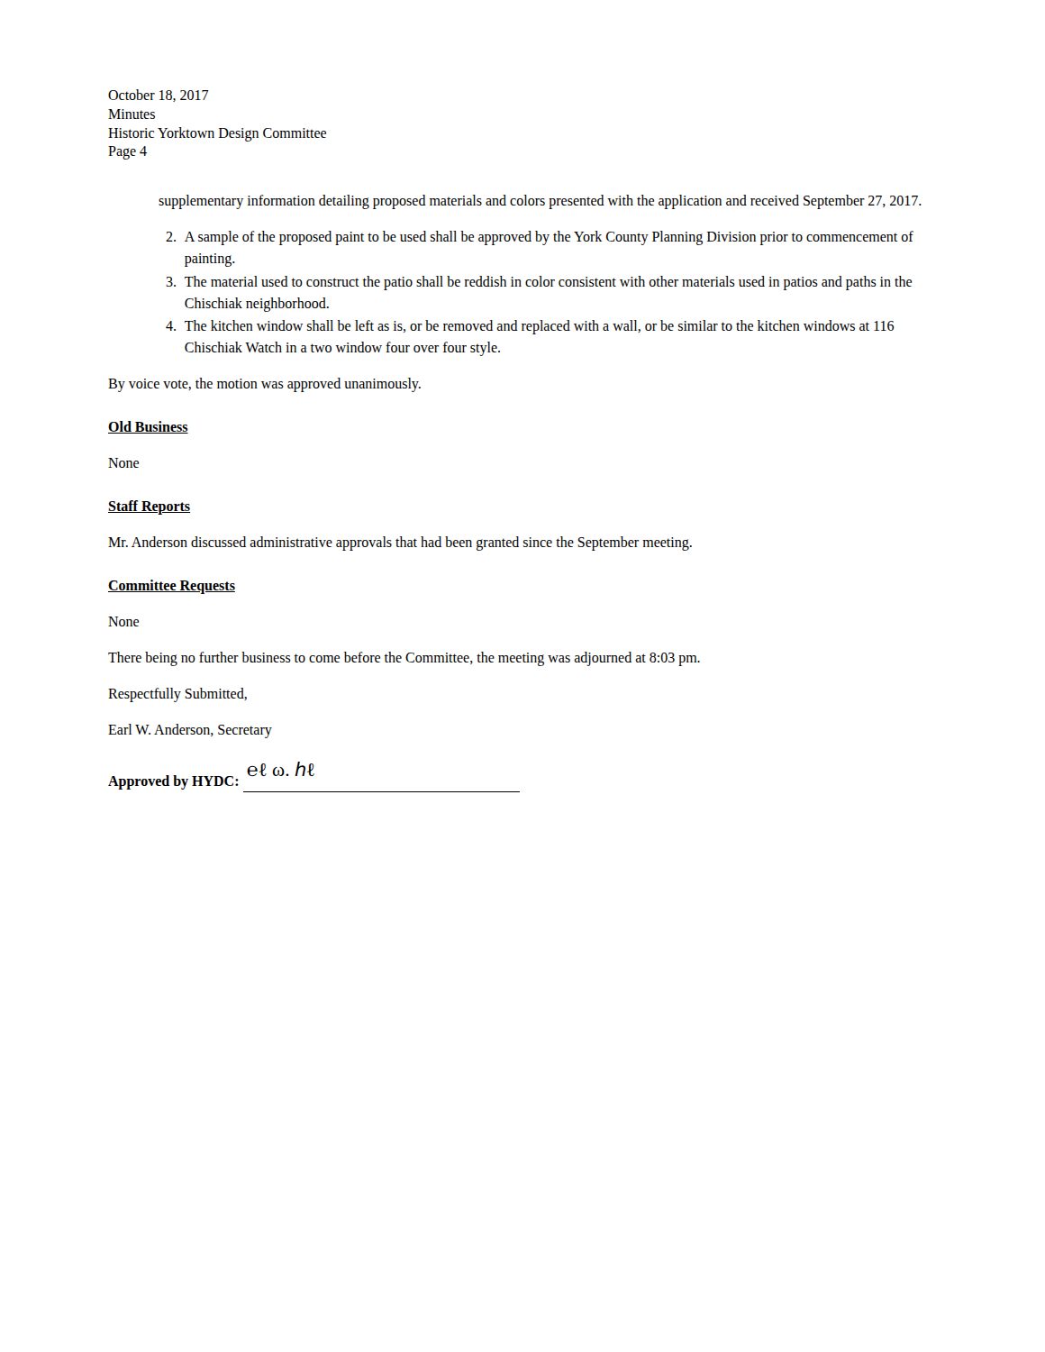October 18, 2017
Minutes
Historic Yorktown Design Committee
Page 4
supplementary information detailing proposed materials and colors presented with the application and received September 27, 2017.
A sample of the proposed paint to be used shall be approved by the York County Planning Division prior to commencement of painting.
The material used to construct the patio shall be reddish in color consistent with other materials used in patios and paths in the Chischiak neighborhood.
The kitchen window shall be left as is, or be removed and replaced with a wall, or be similar to the kitchen windows at 116 Chischiak Watch in a two window four over four style.
By voice vote, the motion was approved unanimously.
Old Business
None
Staff Reports
Mr. Anderson discussed administrative approvals that had been granted since the September meeting.
Committee Requests
None
There being no further business to come before the Committee, the meeting was adjourned at 8:03 pm.
Respectfully Submitted,
Earl W. Anderson, Secretary
Approved by HYDC: ℮ℓ ω. ℎℓ